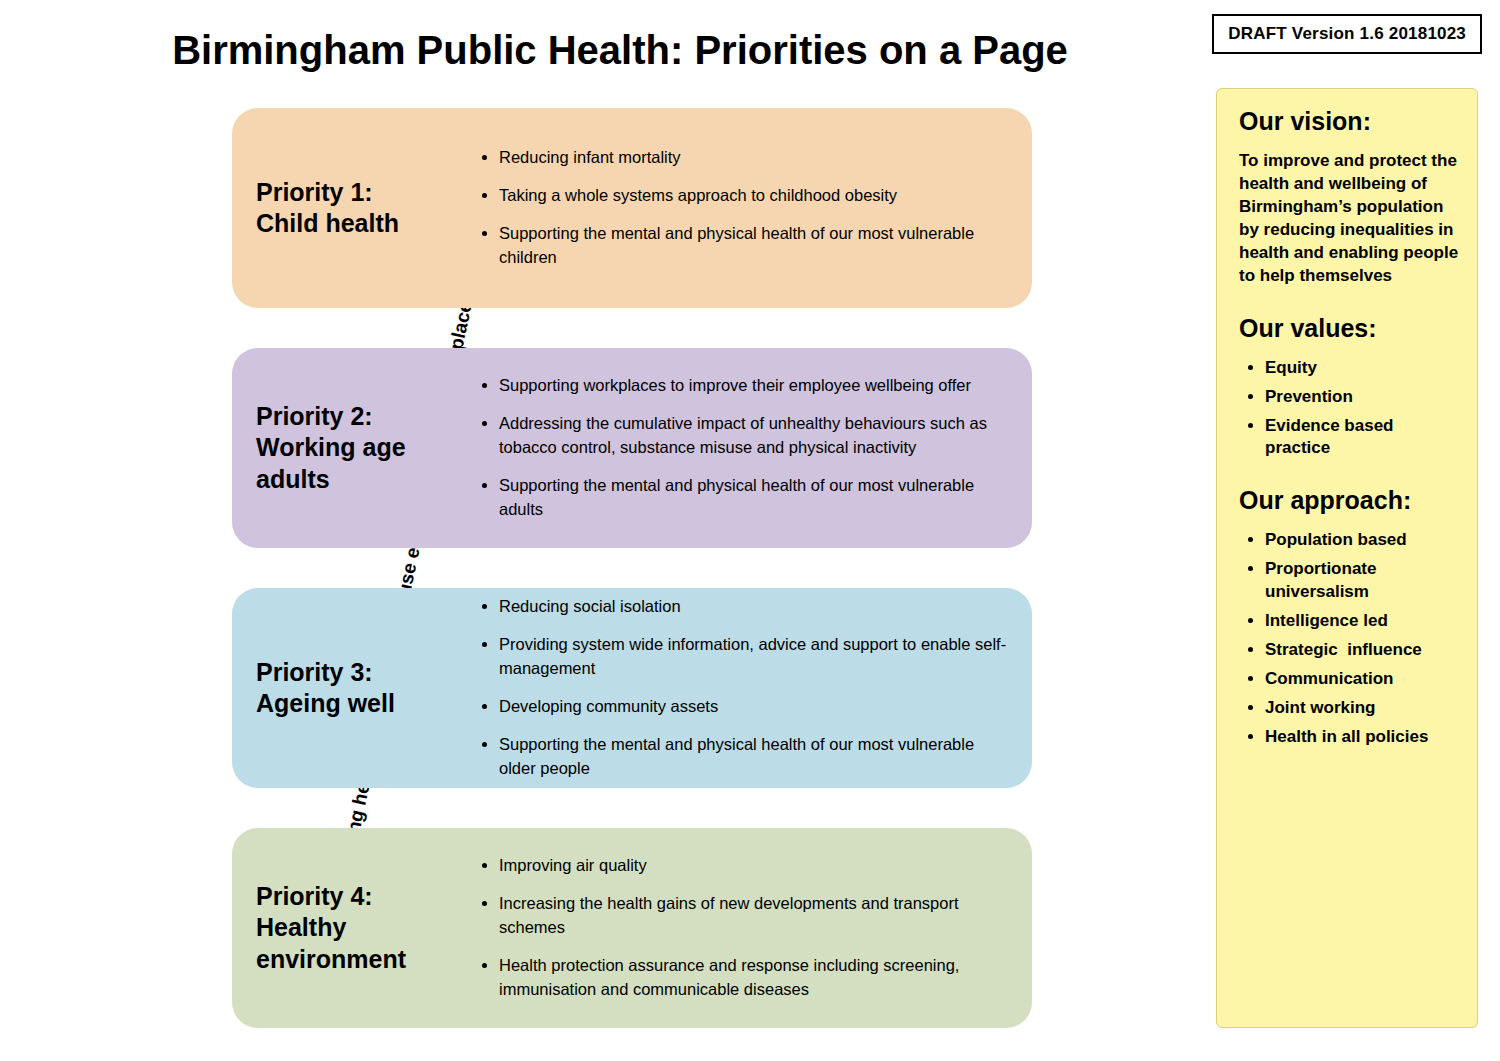DRAFT Version 1.6 20181023
Birmingham Public Health: Priorities on a Page
Addressing health inequalities because every child, citizen and place matters
Maximising the public health gains from hosting the Commonwealth Games
Priority 1:
Child health
Reducing infant mortality
Taking a whole systems approach to childhood obesity
Supporting the mental and physical health of our most vulnerable children
Priority 2:
Working age adults
Supporting workplaces to improve their employee wellbeing offer
Addressing the cumulative impact of unhealthy behaviours such as tobacco control, substance misuse and physical inactivity
Supporting the mental and physical health of our most vulnerable adults
Priority 3:
Ageing well
Reducing social isolation
Providing system wide information, advice and support to enable self-management
Developing community assets
Supporting the mental and physical health of our most vulnerable older people
Priority 4:
Healthy environment
Improving air quality
Increasing the health gains of new developments and transport schemes
Health protection assurance and response including screening, immunisation and communicable diseases
Our vision:
To improve and protect the health and wellbeing of Birmingham’s population by reducing inequalities in health and enabling people to help themselves
Our values:
Equity
Prevention
Evidence based practice
Our approach:
Population based
Proportionate universalism
Intelligence led
Strategic influence
Communication
Joint working
Health in all policies